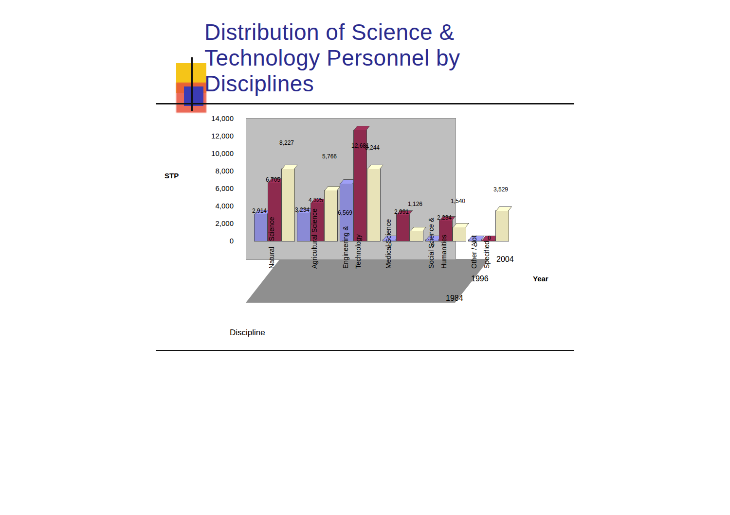Distribution of Science &
Technology Personnel by
Disciplines
STP
Year
Discipline
14,000
12,000
10,000
8,000
6,000
4,000
2,000
0
2,914
6,705
8,227
3,234
4,325
5,766
6,569
12,681
8,244
0
2,991
1,126
0
2,234
1,540
0
0
3,529
Natural Science
Agricultural Science
Engineering &
Technology
Medical Science
Social Science &
Humanities
Other / Not
Specified
2004
1996
1984